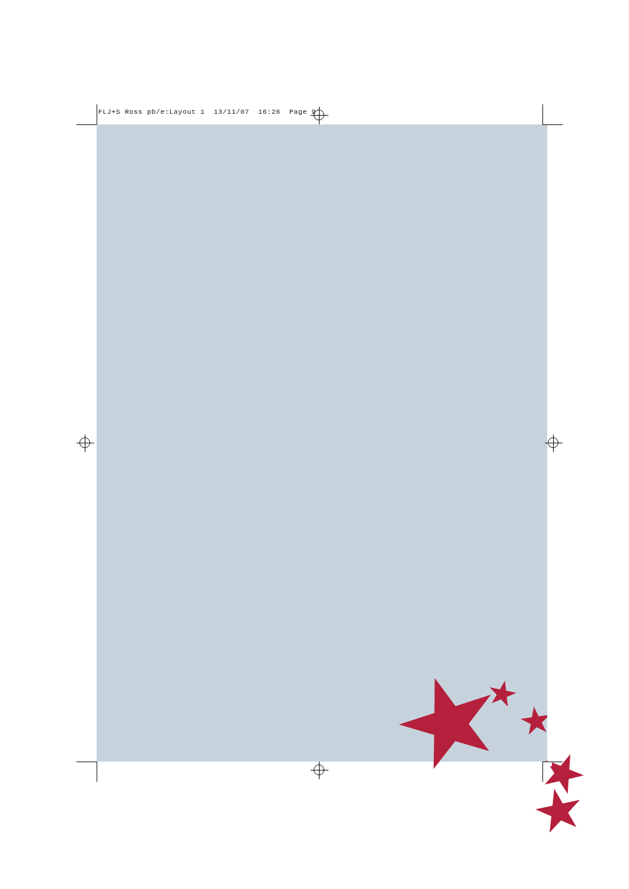FLJ+S Ross pb/e:Layout 1 13/11/07 16:26 Page 9